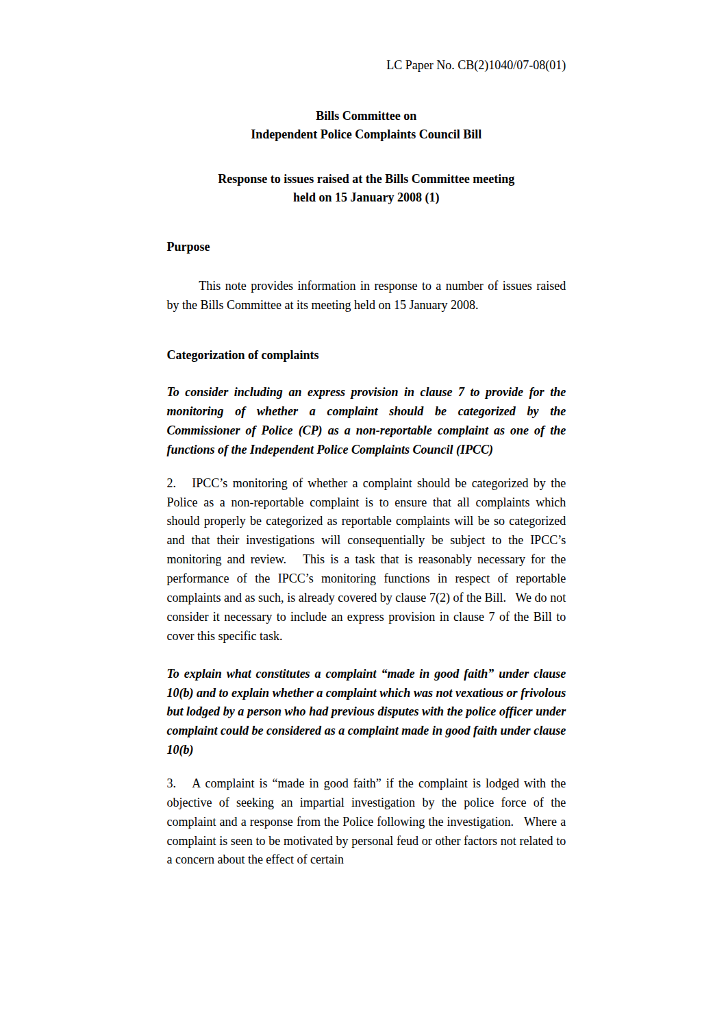LC Paper No. CB(2)1040/07-08(01)
Bills Committee on
Independent Police Complaints Council Bill
Response to issues raised at the Bills Committee meeting
held on 15 January 2008 (1)
Purpose
This note provides information in response to a number of issues raised by the Bills Committee at its meeting held on 15 January 2008.
Categorization of complaints
To consider including an express provision in clause 7 to provide for the monitoring of whether a complaint should be categorized by the Commissioner of Police (CP) as a non-reportable complaint as one of the functions of the Independent Police Complaints Council (IPCC)
2. IPCC’s monitoring of whether a complaint should be categorized by the Police as a non-reportable complaint is to ensure that all complaints which should properly be categorized as reportable complaints will be so categorized and that their investigations will consequentially be subject to the IPCC’s monitoring and review. This is a task that is reasonably necessary for the performance of the IPCC’s monitoring functions in respect of reportable complaints and as such, is already covered by clause 7(2) of the Bill. We do not consider it necessary to include an express provision in clause 7 of the Bill to cover this specific task.
To explain what constitutes a complaint “made in good faith” under clause 10(b) and to explain whether a complaint which was not vexatious or frivolous but lodged by a person who had previous disputes with the police officer under complaint could be considered as a complaint made in good faith under clause 10(b)
3. A complaint is “made in good faith” if the complaint is lodged with the objective of seeking an impartial investigation by the police force of the complaint and a response from the Police following the investigation. Where a complaint is seen to be motivated by personal feud or other factors not related to a concern about the effect of certain